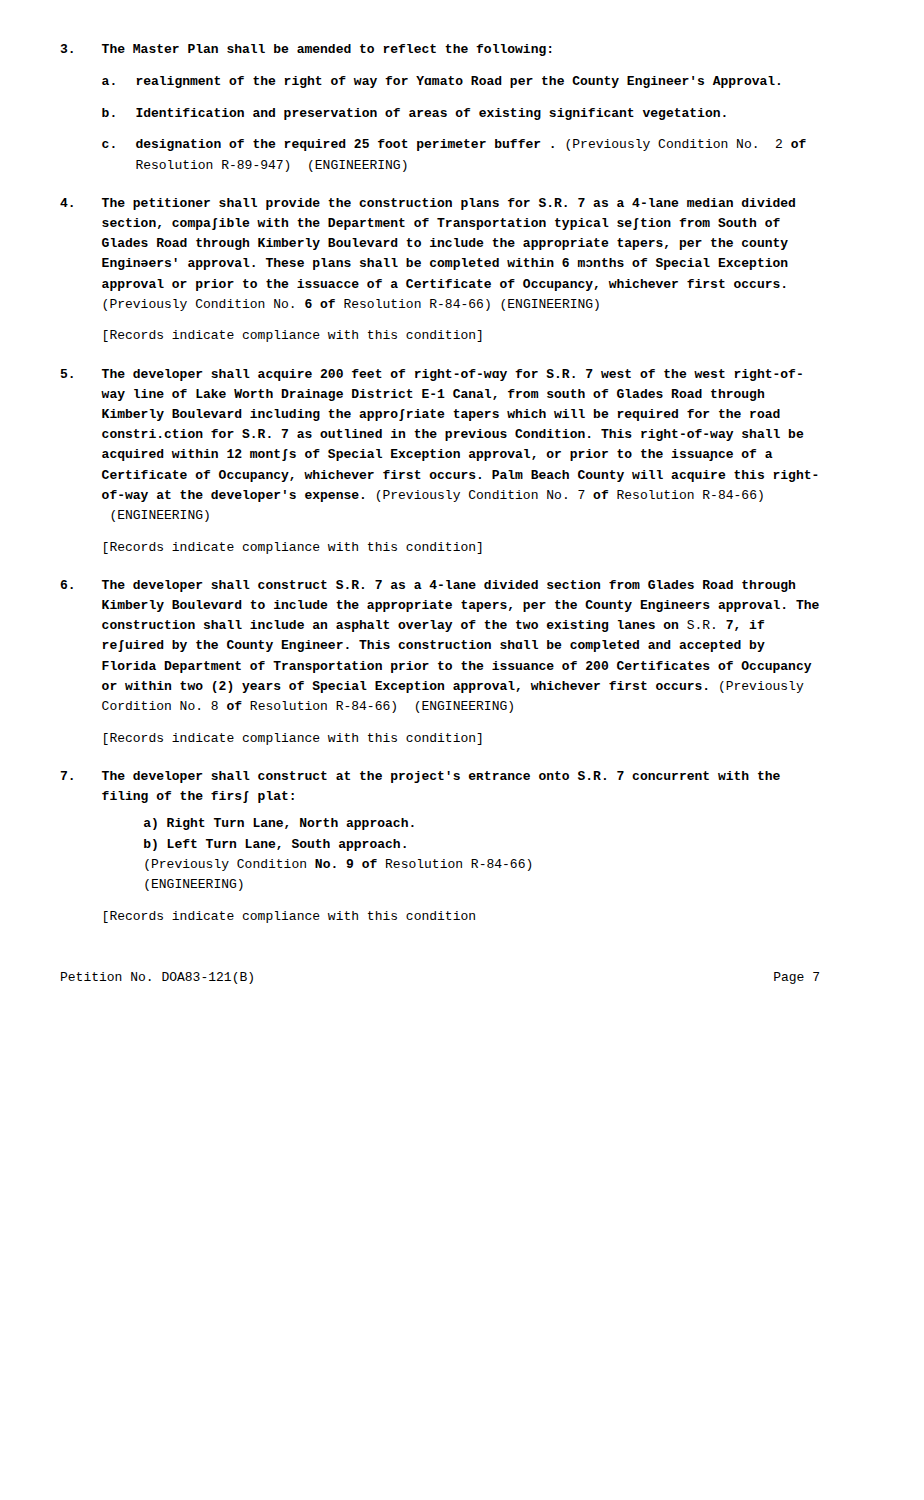3. The Master Plan shall be amended to reflect the following:
a. realignment of the right of way for Yɑmato Road per the County Engineer's Approval.
b. Identification and preservation of areas of existing significant vegetation.
c. designation of the required 25 foot perimeter buffer . (Previously Condition No. 2 of Resolution R-89-947) (ENGINEERING)
4. The petitioner shall provide the construction plans for S.R. 7 as a 4-lane median divided section, compaʃible with the Department of Transportation typical seʃtion from South of Glades Road through Kimberly Boulevard to include the appropriate tapers, per the county Enginəers' approval. These plans shall be completed within 6 mɔnths of Special Exception approval or prior to the issuacce of a Certificate of Occupancy, whichever first occurs. (Previously Condition No. 6 of Resolution R-84-66) (ENGINEERING)
[Records indicate compliance with this condition]
5. The developer shall acquire 200 feet of right-of-wɑy for S.R. 7 west of the west right-of-way line of Lake Worth Drainage District E-1 Canal, from south of Glades Road through Kimberly Boulevard including the approʃriate tapers which will be required for the road constri.ction for S.R. 7 as outlined in the previous Condition. This right-of-way shall be acquired within 12 montʃs of Special Exception approval, or prior to the issuaɲce of a Certificate of Occupancy, whichever first occurs. Palm Beach County will acquire this right-of-way at the developer's expense. (Previously Condition No. 7 of Resolution R-84-66) (ENGINEERING)
[Records indicate compliance with this condition]
6. The developer shall construct S.R. 7 as a 4-lane divided section from Glades Road through Kimberly Boulevɑrd to include the appropriate tapers, per the County Engineers approval. The construction shall include an asphalt overlay of the two existing lanes on S.R. 7, if reʃuired by the County Engineer. This construction shɑll be completed and accepted by Florida Department of Transportation prior to the issuance of 200 Certificates of Occupancy or within two (2) years of Special Exception approval, whichever first occurs. (Previously Cordition No. 8 of Resolution R-84-66) (ENGINEERING)
[Records indicate compliance with this condition]
7. The developer shall construct at the project's eʀtrance onto S.R. 7 concurrent with the filing of the firsʃ plat:
a) Right Turn Lane, North approach.
b) Left Turn Lane, South approach.
(Previously Condition No. 9 of Resolution R-84-66)
(ENGINEERING)
[Records indicate compliance with this condition
Petition No. DOA83-121(B) Page 7